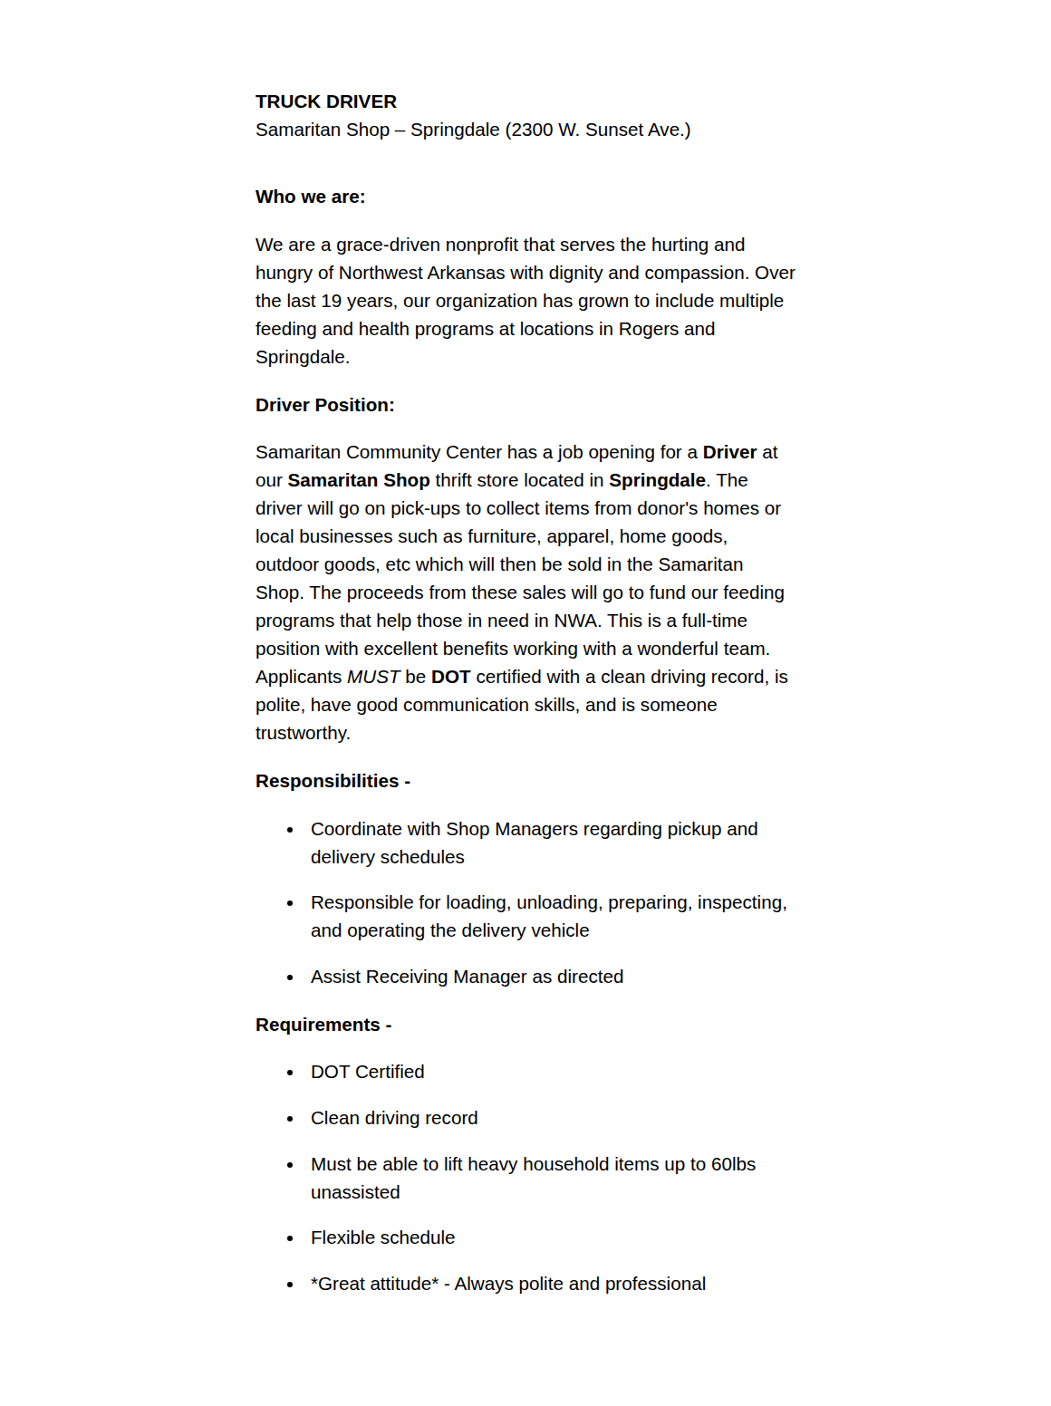TRUCK DRIVER
Samaritan Shop – Springdale (2300 W. Sunset Ave.)
Who we are:
We are a grace-driven nonprofit that serves the hurting and hungry of Northwest Arkansas with dignity and compassion. Over the last 19 years, our organization has grown to include multiple feeding and health programs at locations in Rogers and Springdale.
Driver Position:
Samaritan Community Center has a job opening for a Driver at our Samaritan Shop thrift store located in Springdale. The driver will go on pick-ups to collect items from donor's homes or local businesses such as furniture, apparel, home goods, outdoor goods, etc which will then be sold in the Samaritan Shop. The proceeds from these sales will go to fund our feeding programs that help those in need in NWA. This is a full-time position with excellent benefits working with a wonderful team. Applicants MUST be DOT certified with a clean driving record, is polite, have good communication skills, and is someone trustworthy.
Responsibilities -
Coordinate with Shop Managers regarding pickup and delivery schedules
Responsible for loading, unloading, preparing, inspecting, and operating the delivery vehicle
Assist Receiving Manager as directed
Requirements -
DOT Certified
Clean driving record
Must be able to lift heavy household items up to 60lbs unassisted
Flexible schedule
*Great attitude* - Always polite and professional